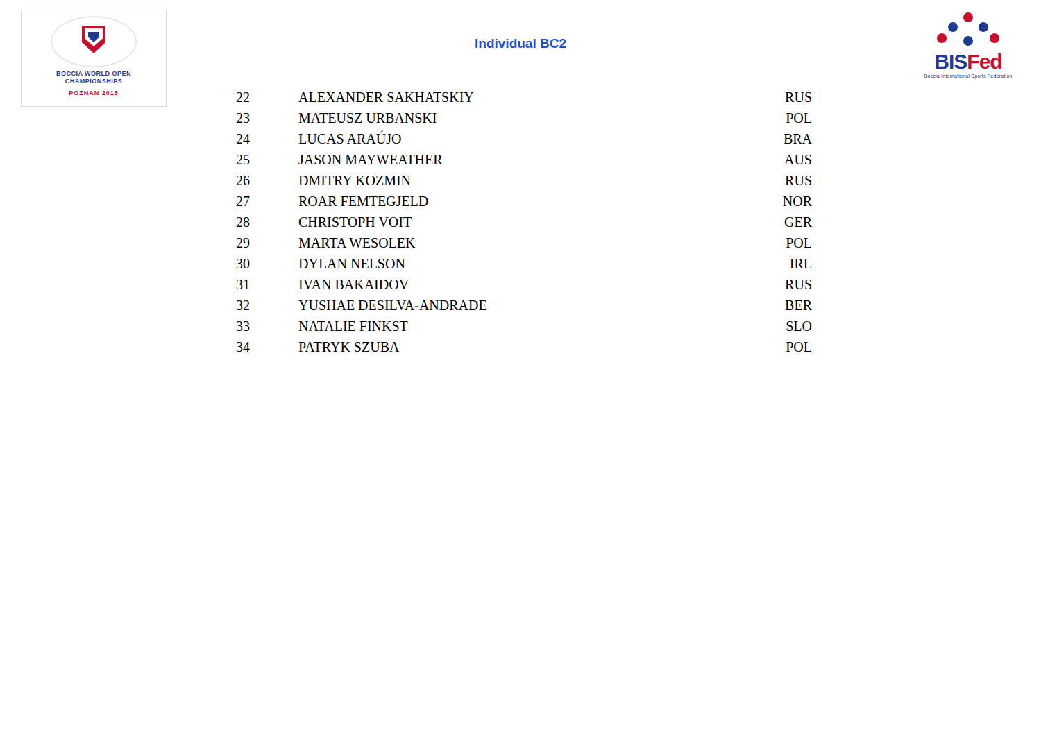BOCCIA WORLD OPEN
CHAMPIONSHIPS
POZNAN 2015
BISFed
Boccia International Sports Federation
Individual BC2
| 22 | ALEXANDER SAKHATSKIY | RUS |
| 23 | MATEUSZ URBANSKI | POL |
| 24 | LUCAS ARAÚJO | BRA |
| 25 | JASON MAYWEATHER | AUS |
| 26 | DMITRY KOZMIN | RUS |
| 27 | ROAR FEMTEGJELD | NOR |
| 28 | CHRISTOPH VOIT | GER |
| 29 | MARTA WESOLEK | POL |
| 30 | DYLAN NELSON | IRL |
| 31 | IVAN BAKAIDOV | RUS |
| 32 | YUSHAE DESILVA-ANDRADE | BER |
| 33 | NATALIE FINKST | SLO |
| 34 | PATRYK SZUBA | POL |